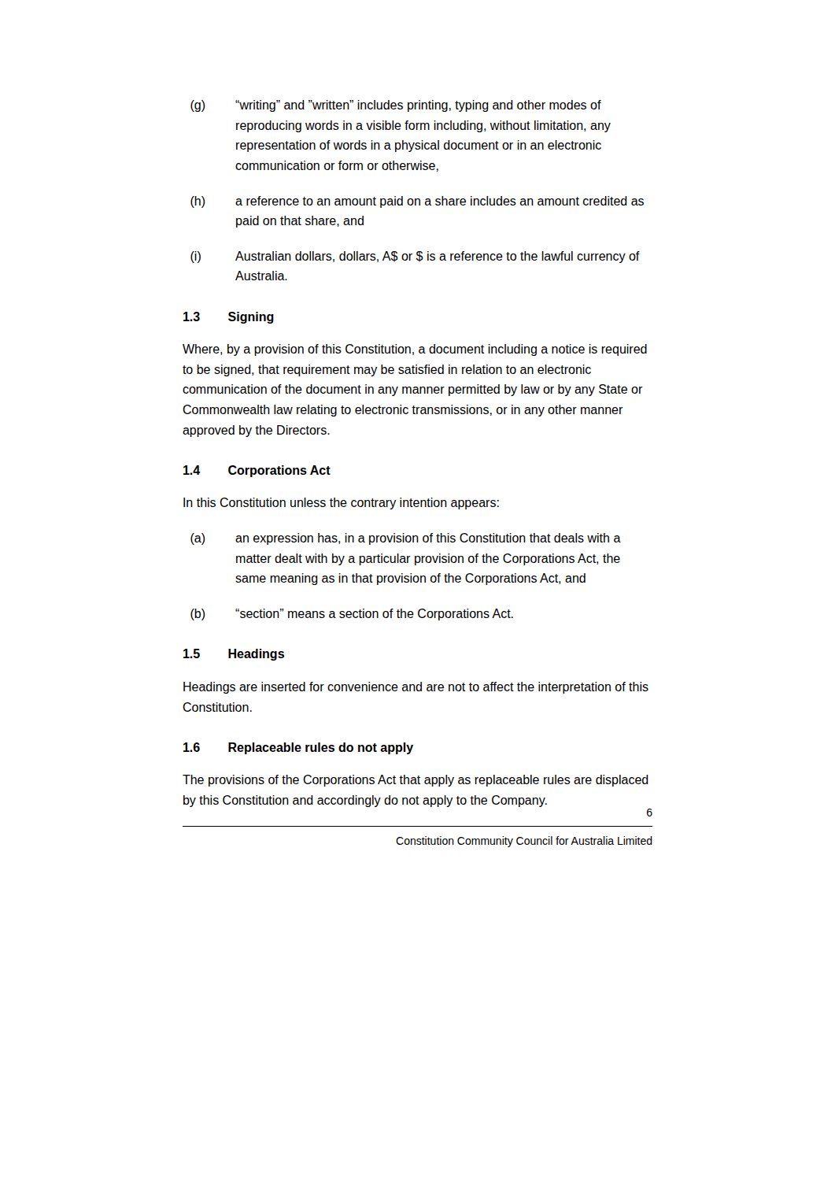(g) “writing” and ”written” includes printing, typing and other modes of reproducing words in a visible form including, without limitation, any representation of words in a physical document or in an electronic communication or form or otherwise,
(h) a reference to an amount paid on a share includes an amount credited as paid on that share, and
(i) Australian dollars, dollars, A$ or $ is a reference to the lawful currency of Australia.
1.3 Signing
Where, by a provision of this Constitution, a document including a notice is required to be signed, that requirement may be satisfied in relation to an electronic communication of the document in any manner permitted by law or by any State or Commonwealth law relating to electronic transmissions, or in any other manner approved by the Directors.
1.4 Corporations Act
In this Constitution unless the contrary intention appears:
(a) an expression has, in a provision of this Constitution that deals with a matter dealt with by a particular provision of the Corporations Act, the same meaning as in that provision of the Corporations Act, and
(b) “section” means a section of the Corporations Act.
1.5 Headings
Headings are inserted for convenience and are not to affect the interpretation of this Constitution.
1.6 Replaceable rules do not apply
The provisions of the Corporations Act that apply as replaceable rules are displaced by this Constitution and accordingly do not apply to the Company.
6
Constitution Community Council for Australia Limited